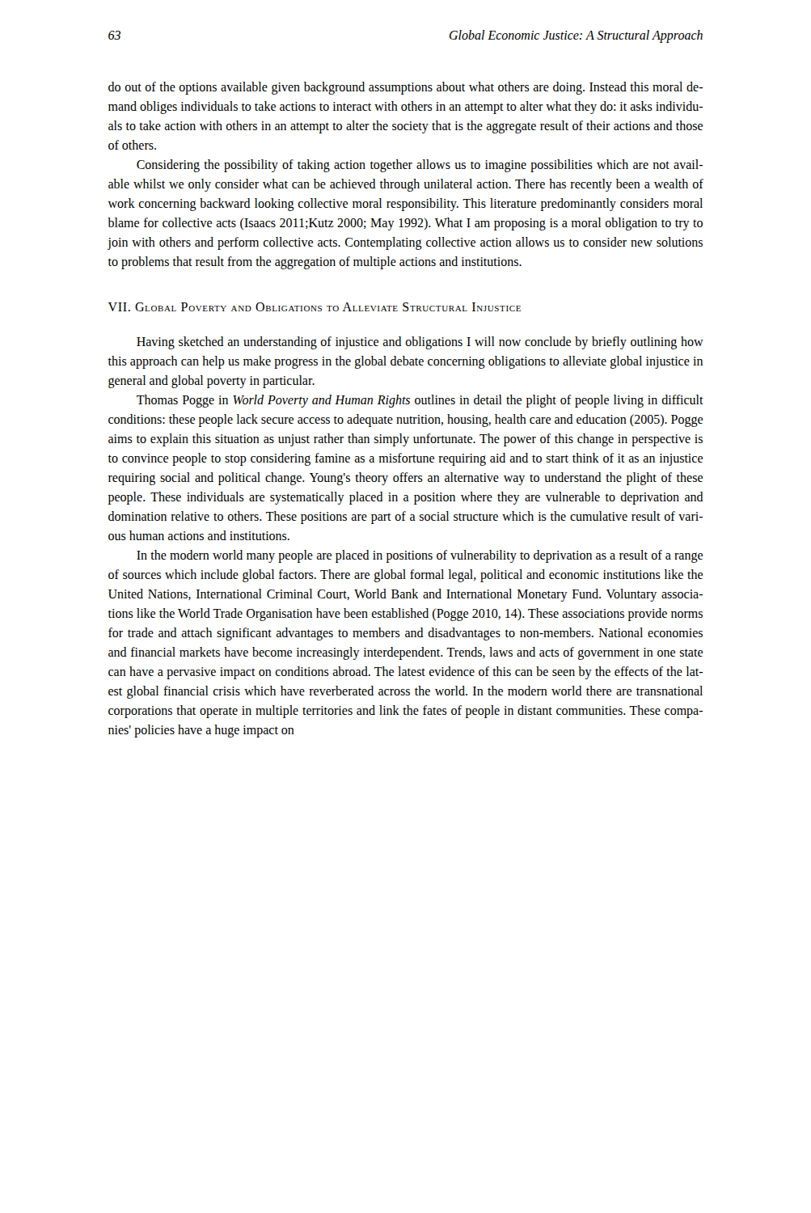63 Global Economic Justice: A Structural Approach
do out of the options available given background assumptions about what others are doing. Instead this moral demand obliges individuals to take actions to interact with others in an attempt to alter what they do: it asks individuals to take action with others in an attempt to alter the society that is the aggregate result of their actions and those of others.
Considering the possibility of taking action together allows us to imagine possibilities which are not available whilst we only consider what can be achieved through unilateral action. There has recently been a wealth of work concerning backward looking collective moral responsibility. This literature predominantly considers moral blame for collective acts (Isaacs 2011;Kutz 2000; May 1992). What I am proposing is a moral obligation to try to join with others and perform collective acts. Contemplating collective action allows us to consider new solutions to problems that result from the aggregation of multiple actions and institutions.
VII. Global Poverty and Obligations to Alleviate Structural Injustice
Having sketched an understanding of injustice and obligations I will now conclude by briefly outlining how this approach can help us make progress in the global debate concerning obligations to alleviate global injustice in general and global poverty in particular.
Thomas Pogge in World Poverty and Human Rights outlines in detail the plight of people living in difficult conditions: these people lack secure access to adequate nutrition, housing, health care and education (2005). Pogge aims to explain this situation as unjust rather than simply unfortunate. The power of this change in perspective is to convince people to stop considering famine as a misfortune requiring aid and to start think of it as an injustice requiring social and political change. Young's theory offers an alternative way to understand the plight of these people. These individuals are systematically placed in a position where they are vulnerable to deprivation and domination relative to others. These positions are part of a social structure which is the cumulative result of various human actions and institutions.
In the modern world many people are placed in positions of vulnerability to deprivation as a result of a range of sources which include global factors. There are global formal legal, political and economic institutions like the United Nations, International Criminal Court, World Bank and International Monetary Fund. Voluntary associations like the World Trade Organisation have been established (Pogge 2010, 14). These associations provide norms for trade and attach significant advantages to members and disadvantages to non-members. National economies and financial markets have become increasingly interdependent. Trends, laws and acts of government in one state can have a pervasive impact on conditions abroad. The latest evidence of this can be seen by the effects of the latest global financial crisis which have reverberated across the world. In the modern world there are transnational corporations that operate in multiple territories and link the fates of people in distant communities. These companies' policies have a huge impact on